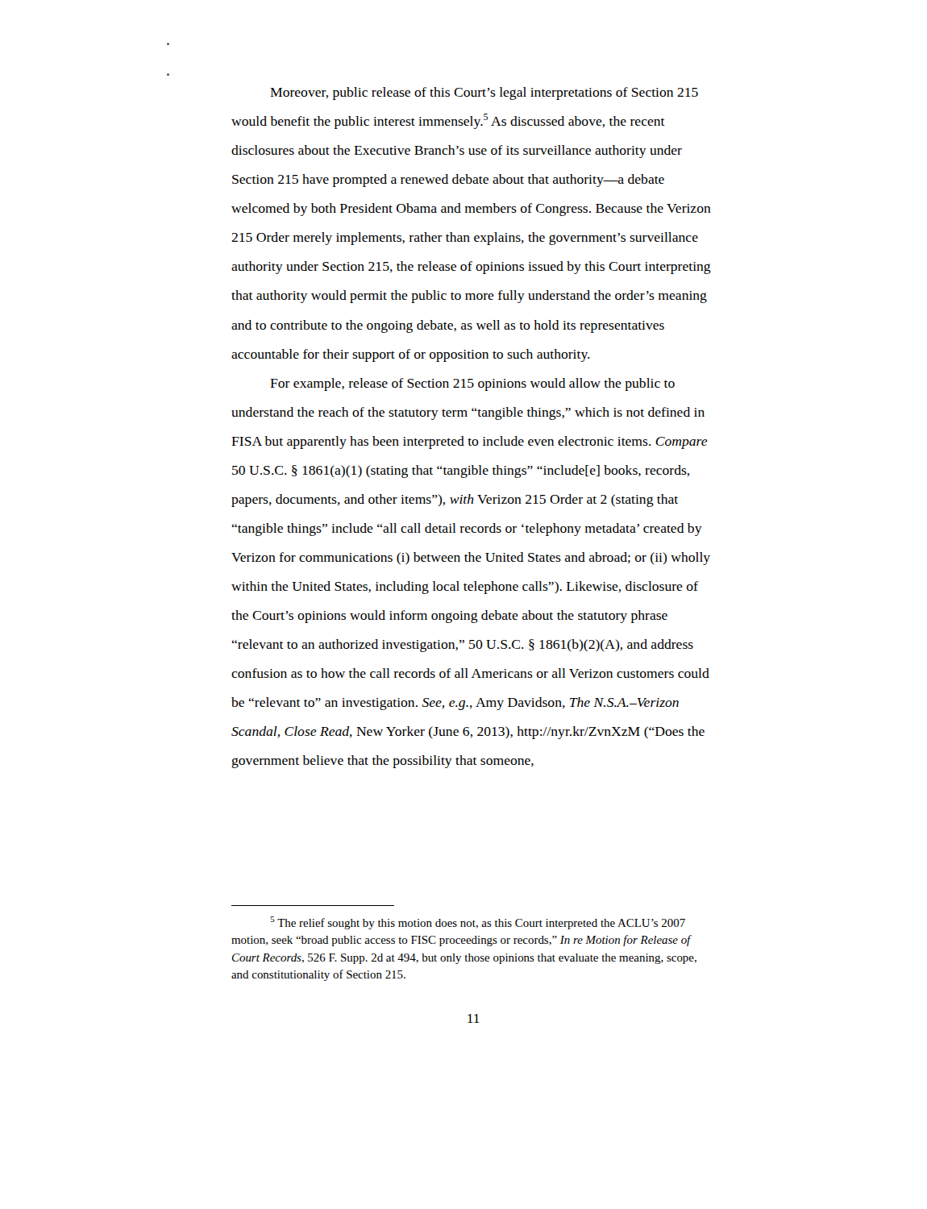Moreover, public release of this Court’s legal interpretations of Section 215 would benefit the public interest immensely.5 As discussed above, the recent disclosures about the Executive Branch’s use of its surveillance authority under Section 215 have prompted a renewed debate about that authority—a debate welcomed by both President Obama and members of Congress. Because the Verizon 215 Order merely implements, rather than explains, the government’s surveillance authority under Section 215, the release of opinions issued by this Court interpreting that authority would permit the public to more fully understand the order’s meaning and to contribute to the ongoing debate, as well as to hold its representatives accountable for their support of or opposition to such authority.
For example, release of Section 215 opinions would allow the public to understand the reach of the statutory term “tangible things,” which is not defined in FISA but apparently has been interpreted to include even electronic items. Compare 50 U.S.C. § 1861(a)(1) (stating that “tangible things” “include[e] books, records, papers, documents, and other items”), with Verizon 215 Order at 2 (stating that “tangible things” include “all call detail records or ‘telephony metadata’ created by Verizon for communications (i) between the United States and abroad; or (ii) wholly within the United States, including local telephone calls”). Likewise, disclosure of the Court’s opinions would inform ongoing debate about the statutory phrase “relevant to an authorized investigation,” 50 U.S.C. § 1861(b)(2)(A), and address confusion as to how the call records of all Americans or all Verizon customers could be “relevant to” an investigation. See, e.g., Amy Davidson, The N.S.A.–Verizon Scandal, Close Read, New Yorker (June 6, 2013), http://nyr.kr/ZvnXzM (“Does the government believe that the possibility that someone,
5 The relief sought by this motion does not, as this Court interpreted the ACLU’s 2007 motion, seek “broad public access to FISC proceedings or records,” In re Motion for Release of Court Records, 526 F. Supp. 2d at 494, but only those opinions that evaluate the meaning, scope, and constitutionality of Section 215.
11